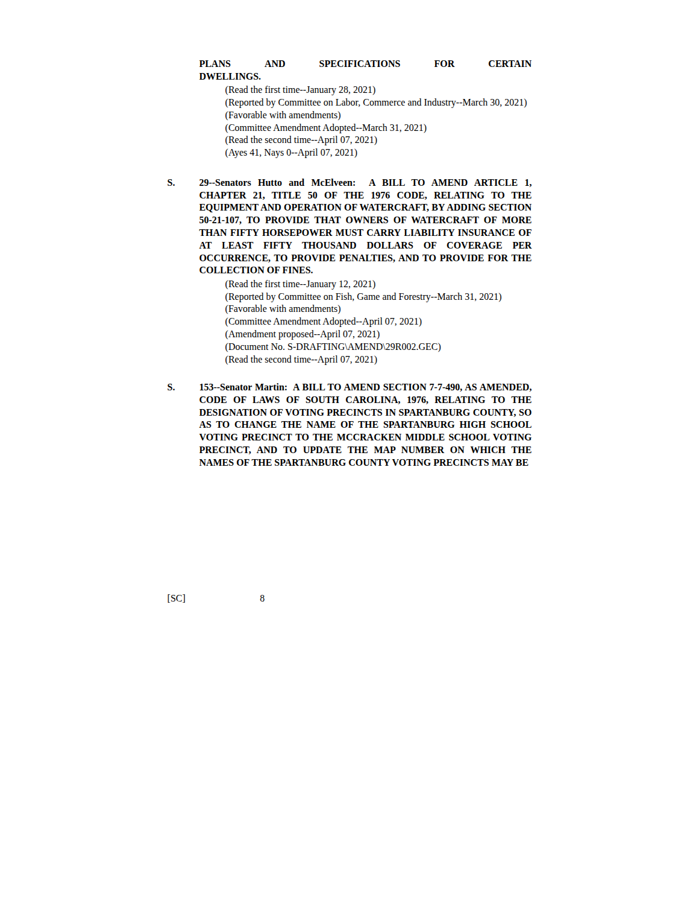PLANS AND SPECIFICATIONS FOR CERTAIN DWELLINGS.
(Read the first time--January 28, 2021)
(Reported by Committee on Labor, Commerce and Industry--March 30, 2021)
(Favorable with amendments)
(Committee Amendment Adopted--March 31, 2021)
(Read the second time--April 07, 2021)
(Ayes 41, Nays 0--April 07, 2021)
S.
29--Senators Hutto and McElveen: A BILL TO AMEND ARTICLE 1, CHAPTER 21, TITLE 50 OF THE 1976 CODE, RELATING TO THE EQUIPMENT AND OPERATION OF WATERCRAFT, BY ADDING SECTION 50-21-107, TO PROVIDE THAT OWNERS OF WATERCRAFT OF MORE THAN FIFTY HORSEPOWER MUST CARRY LIABILITY INSURANCE OF AT LEAST FIFTY THOUSAND DOLLARS OF COVERAGE PER OCCURRENCE, TO PROVIDE PENALTIES, AND TO PROVIDE FOR THE COLLECTION OF FINES.
(Read the first time--January 12, 2021)
(Reported by Committee on Fish, Game and Forestry--March 31, 2021)
(Favorable with amendments)
(Committee Amendment Adopted--April 07, 2021)
(Amendment proposed--April 07, 2021)
(Document No. S-DRAFTING\AMEND\29R002.GEC)
(Read the second time--April 07, 2021)
S.
153--Senator Martin: A BILL TO AMEND SECTION 7-7-490, AS AMENDED, CODE OF LAWS OF SOUTH CAROLINA, 1976, RELATING TO THE DESIGNATION OF VOTING PRECINCTS IN SPARTANBURG COUNTY, SO AS TO CHANGE THE NAME OF THE SPARTANBURG HIGH SCHOOL VOTING PRECINCT TO THE MCCRACKEN MIDDLE SCHOOL VOTING PRECINCT, AND TO UPDATE THE MAP NUMBER ON WHICH THE NAMES OF THE SPARTANBURG COUNTY VOTING PRECINCTS MAY BE
[SC]
8